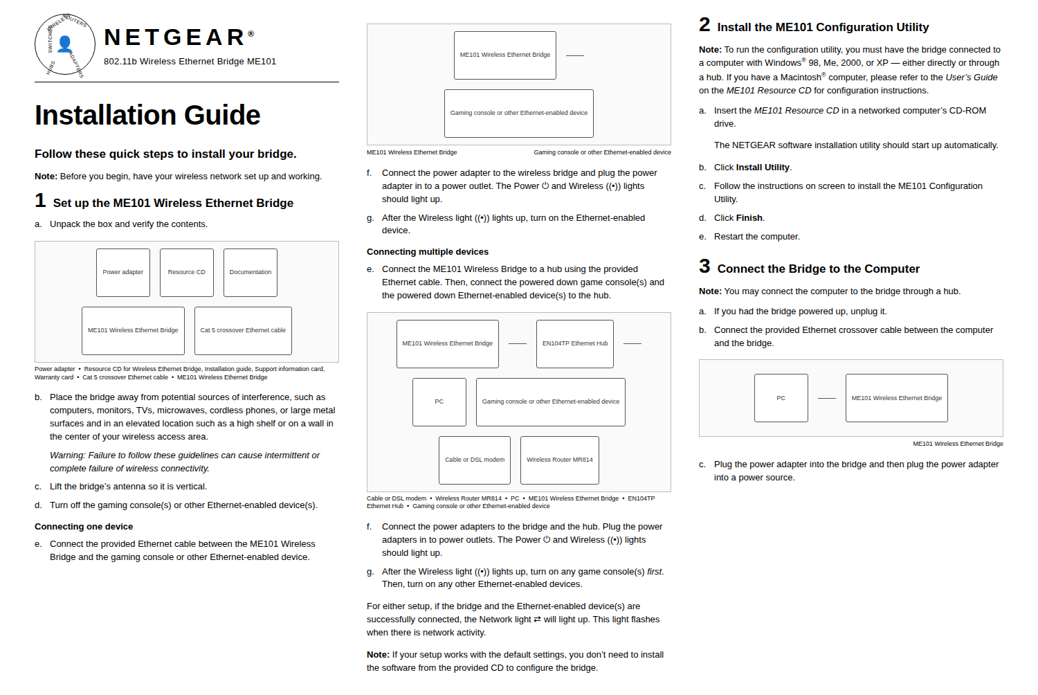Wireless Routers Adapters Hubs Switches 👤
NETGEAR®
802.11b Wireless Ethernet Bridge ME101
Installation Guide
Follow these quick steps to install your bridge.
Note: Before you begin, have your wireless network set up and working.
1
Set up the ME101 Wireless Ethernet Bridge
Unpack the box and verify the contents.
Power adapter
Resource CD
Documentation
ME101 Wireless Ethernet Bridge
Cat 5 crossover Ethernet cable
Power adapter • Resource CD for Wireless Ethernet Bridge, Installation guide, Support information card, Warranty card • Cat 5 crossover Ethernet cable • ME101 Wireless Ethernet Bridge
Place the bridge away from potential sources of interference, such as computers, monitors, TVs, microwaves, cordless phones, or large metal surfaces and in an elevated location such as a high shelf or on a wall in the center of your wireless access area.
Warning: Failure to follow these guidelines can cause intermittent or complete failure of wireless connectivity.
Lift the bridge’s antenna so it is vertical.
Turn off the gaming console(s) or other Ethernet-enabled device(s).
Connecting one device
Connect the provided Ethernet cable between the ME101 Wireless Bridge and the gaming console or other Ethernet-enabled device.
ME101 Wireless Ethernet Bridge
Gaming console or other Ethernet-enabled device
ME101 Wireless Ethernet Bridge Gaming console or other Ethernet-enabled device
Connect the power adapter to the wireless bridge and plug the power adapter in to a power outlet. The Power ⏻ and Wireless ((•)) lights should light up.
After the Wireless light ((•)) lights up, turn on the Ethernet-enabled device.
Connecting multiple devices
Connect the ME101 Wireless Bridge to a hub using the provided Ethernet cable. Then, connect the powered down game console(s) and the powered down Ethernet-enabled device(s) to the hub.
ME101 Wireless Ethernet Bridge
EN104TP Ethernet Hub
PC
Gaming console or other Ethernet-enabled device
Cable or DSL modem
Wireless Router MR814
Cable or DSL modem • Wireless Router MR814 • PC • ME101 Wireless Ethernet Bridge • EN104TP Ethernet Hub • Gaming console or other Ethernet-enabled device
Connect the power adapters to the bridge and the hub. Plug the power adapters in to power outlets. The Power ⏻ and Wireless ((•)) lights should light up.
After the Wireless light ((•)) lights up, turn on any game console(s) first. Then, turn on any other Ethernet-enabled devices.
For either setup, if the bridge and the Ethernet-enabled device(s) are successfully connected, the Network light ⇄ will light up. This light flashes when there is network activity.
Note: If your setup works with the default settings, you don’t need to install the software from the provided CD to configure the bridge.
2
Install the ME101 Configuration Utility
Note: To run the configuration utility, you must have the bridge connected to a computer with Windows® 98, Me, 2000, or XP — either directly or through a hub. If you have a Macintosh® computer, please refer to the User’s Guide on the ME101 Resource CD for configuration instructions.
Insert the ME101 Resource CD in a networked computer’s CD-ROM drive.
The NETGEAR software installation utility should start up automatically.
Click Install Utility.
Follow the instructions on screen to install the ME101 Configuration Utility.
Click Finish.
Restart the computer.
3
Connect the Bridge to the Computer
Note: You may connect the computer to the bridge through a hub.
If you had the bridge powered up, unplug it.
Connect the provided Ethernet crossover cable between the computer and the bridge.
PC
ME101 Wireless Ethernet Bridge
ME101 Wireless Ethernet Bridge
Plug the power adapter into the bridge and then plug the power adapter into a power source.